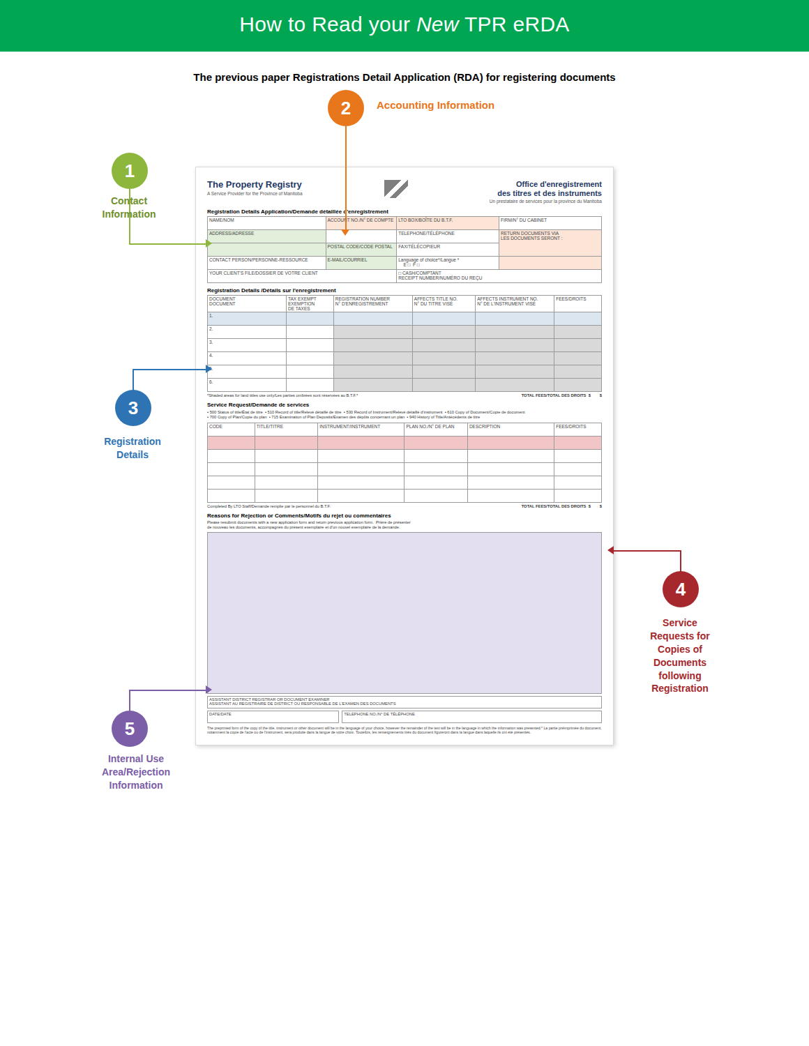How to Read your New TPR eRDA
The previous paper Registrations Detail Application (RDA) for registering documents
1
2
3
4
5
Contact
Information
Accounting Information
Registration
Details
Service
Requests for
Copies of
Documents
following
Registration
Internal Use
Area/Rejection
Information
The Property Registry A Service Provider for the Province of Manitoba
Office d'enregistrement
des titres et des instruments Un prestataire de services pour la province du Manitoba
Registration Details Application/Demande détaillée d'enregistrement
| NAME/NOM | ACCOUNT NO./N° DE COMPTE | LTO BOX/BOÎTE DU B.T.F. | FIRM/N° DU CABINET |
| ADDRESS/ADRESSE | | TELEPHONE/TÉLÉPHONE | RETURN DOCUMENTS VIA LES DOCUMENTS SERONT : |
| | POSTAL CODE/CODE POSTAL | FAX/TÉLÉCOPIEUR |
| CONTACT PERSON/PERSONNE-RESSOURCE | E-MAIL/COURRIEL | Language of choice*/Langue * E □ F □ | |
| YOUR CLIENT'S FILE/DOSSIER DE VOTRE CLIENT | □ CASH/COMPTANT RECEIPT NUMBER/NUMÉRO DU REÇU |
Registration Details /Détails sur l'enregistrement
| DOCUMENT DOCUMENT | TAX EXEMPT EXEMPTION DE TAXES | REGISTRATION NUMBER N° D'ENREGISTREMENT | AFFECTS TITLE NO. N° DU TITRE VISÉ | AFFECTS INSTRUMENT NO. N° DE L'INSTRUMENT VISÉ | FEES/DROITS |
| 1. | | | | | |
| 2. | | | | | |
| 3. | | | | | |
| 4. | | | | | |
| 5. | | | | | |
| 6. | | | | | |
*Shaded areas for land titles use only/Les parties ombrées sont réservées au B.T.F.* TOTAL FEES/TOTAL DES DROITS $ $
Service Request/Demande de services
• 500 Status of title/État de titre • 510 Record of title/Relevé détaillé de titre • 530 Record of Instrument/Relevé détaillé d'instrument • 610 Copy of Document/Copie de document
• 700 Copy of Plan/Copie du plan • 715 Examination of Plan Deposits/Examen des dépôts concernant un plan • 940 History of Title/Antécédents de titre
| CODE | TITLE/TITRE | INSTRUMENT/INSTRUMENT | PLAN NO./N° DE PLAN | DESCRIPTION | FEES/DROITS |
Completed By LTO Staff/Demande remplie par le personnel du B.T.F. TOTAL FEES/TOTAL DES DROITS $ $
Reasons for Rejection or Comments/Motifs du rejet ou commentaires
Please resubmit documents with a new application form and return previous application form. Prière de présenter
de nouveau les documents, accompagnés du présent exemplaire et d'un nouvel exemplaire de la demande.
ASSISTANT DISTRICT REGISTRAR OR DOCUMENT EXAMINER
ASSISTANT AU REGISTRAIRE DE DISTRICT OU RESPONSABLE DE L'EXAMEN DES DOCUMENTS
DATE/DATE
TELEPHONE NO./N° DE TÉLÉPHONE
The preprinted form of the copy of the title, instrument or other document will be in the language of your choice, however the remainder of the text will be in the language in which the information was presented.* La partie préimprimée du document, notamment la copie de l'acte ou de l'instrument, sera produite dans la langue de votre choix. Toutefois, les renseignements tirés du document figureront dans la langue dans laquelle ils ont été présentés.